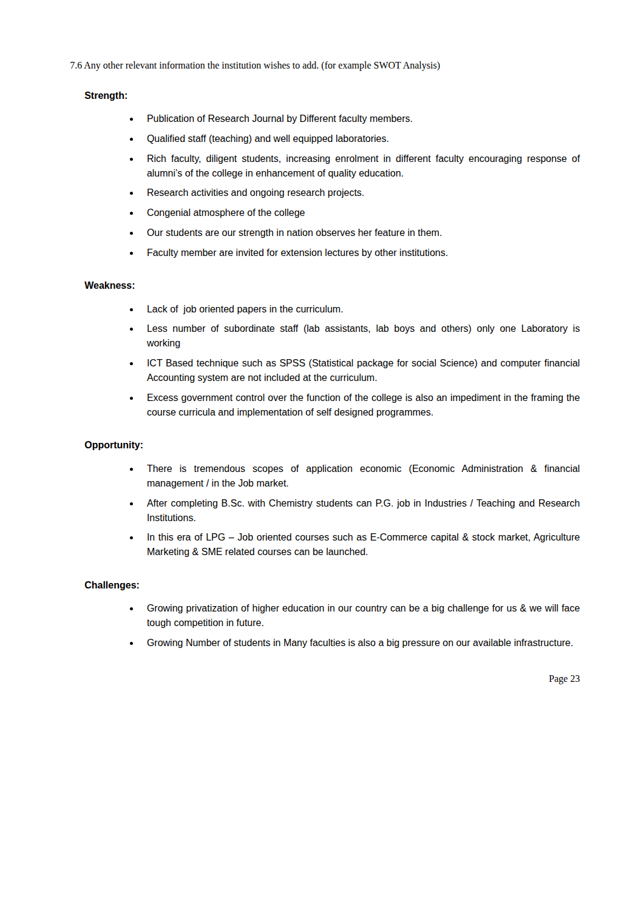7.6 Any other relevant information the institution wishes to add. (for example SWOT Analysis)
Strength:
Publication of Research Journal by Different faculty members.
Qualified staff (teaching) and well equipped laboratories.
Rich faculty, diligent students, increasing enrolment in different faculty encouraging response of alumni’s of the college in enhancement of quality education.
Research activities and ongoing research projects.
Congenial atmosphere of the college
Our students are our strength in nation observes her feature in them.
Faculty member are invited for extension lectures by other institutions.
Weakness:
Lack of job oriented papers in the curriculum.
Less number of subordinate staff (lab assistants, lab boys and others) only one Laboratory is working
ICT Based technique such as SPSS (Statistical package for social Science) and computer financial Accounting system are not included at the curriculum.
Excess government control over the function of the college is also an impediment in the framing the course curricula and implementation of self designed programmes.
Opportunity:
There is tremendous scopes of application economic (Economic Administration & financial management / in the Job market.
After completing B.Sc. with Chemistry students can P.G. job in Industries / Teaching and Research Institutions.
In this era of LPG – Job oriented courses such as E-Commerce capital & stock market, Agriculture Marketing & SME related courses can be launched.
Challenges:
Growing privatization of higher education in our country can be a big challenge for us & we will face tough competition in future.
Growing Number of students in Many faculties is also a big pressure on our available infrastructure.
Page 23